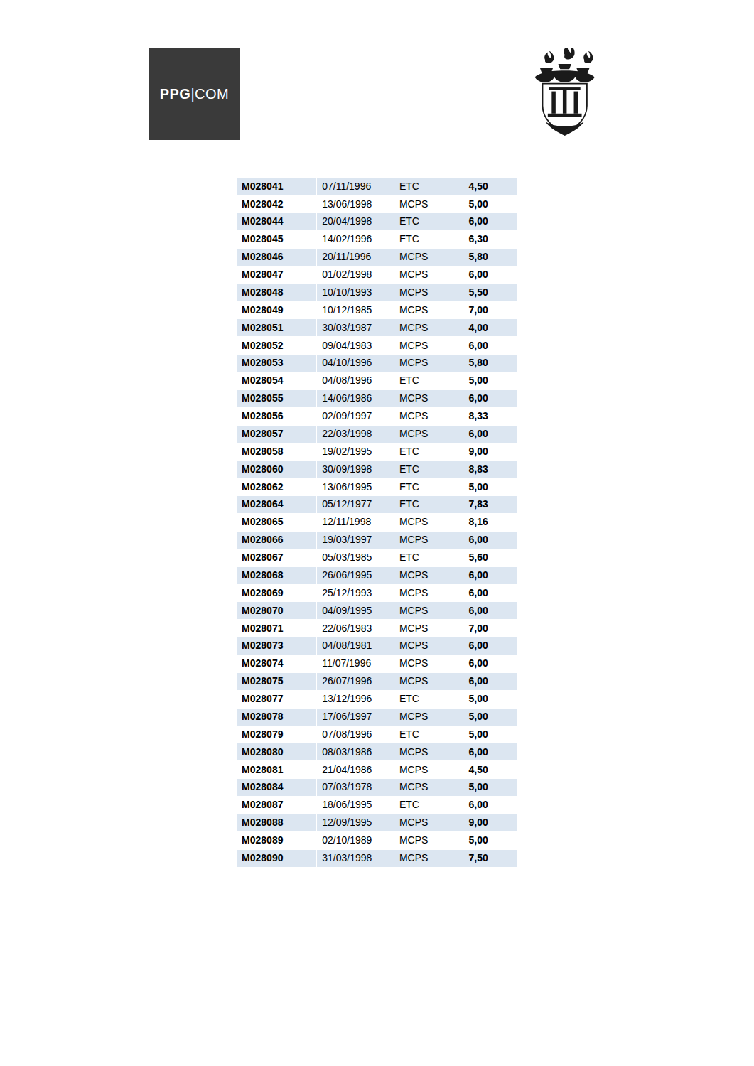PPG|COM
| M028041 | 07/11/1996 | ETC | 4,50 |
| M028042 | 13/06/1998 | MCPS | 5,00 |
| M028044 | 20/04/1998 | ETC | 6,00 |
| M028045 | 14/02/1996 | ETC | 6,30 |
| M028046 | 20/11/1996 | MCPS | 5,80 |
| M028047 | 01/02/1998 | MCPS | 6,00 |
| M028048 | 10/10/1993 | MCPS | 5,50 |
| M028049 | 10/12/1985 | MCPS | 7,00 |
| M028051 | 30/03/1987 | MCPS | 4,00 |
| M028052 | 09/04/1983 | MCPS | 6,00 |
| M028053 | 04/10/1996 | MCPS | 5,80 |
| M028054 | 04/08/1996 | ETC | 5,00 |
| M028055 | 14/06/1986 | MCPS | 6,00 |
| M028056 | 02/09/1997 | MCPS | 8,33 |
| M028057 | 22/03/1998 | MCPS | 6,00 |
| M028058 | 19/02/1995 | ETC | 9,00 |
| M028060 | 30/09/1998 | ETC | 8,83 |
| M028062 | 13/06/1995 | ETC | 5,00 |
| M028064 | 05/12/1977 | ETC | 7,83 |
| M028065 | 12/11/1998 | MCPS | 8,16 |
| M028066 | 19/03/1997 | MCPS | 6,00 |
| M028067 | 05/03/1985 | ETC | 5,60 |
| M028068 | 26/06/1995 | MCPS | 6,00 |
| M028069 | 25/12/1993 | MCPS | 6,00 |
| M028070 | 04/09/1995 | MCPS | 6,00 |
| M028071 | 22/06/1983 | MCPS | 7,00 |
| M028073 | 04/08/1981 | MCPS | 6,00 |
| M028074 | 11/07/1996 | MCPS | 6,00 |
| M028075 | 26/07/1996 | MCPS | 6,00 |
| M028077 | 13/12/1996 | ETC | 5,00 |
| M028078 | 17/06/1997 | MCPS | 5,00 |
| M028079 | 07/08/1996 | ETC | 5,00 |
| M028080 | 08/03/1986 | MCPS | 6,00 |
| M028081 | 21/04/1986 | MCPS | 4,50 |
| M028084 | 07/03/1978 | MCPS | 5,00 |
| M028087 | 18/06/1995 | ETC | 6,00 |
| M028088 | 12/09/1995 | MCPS | 9,00 |
| M028089 | 02/10/1989 | MCPS | 5,00 |
| M028090 | 31/03/1998 | MCPS | 7,50 |